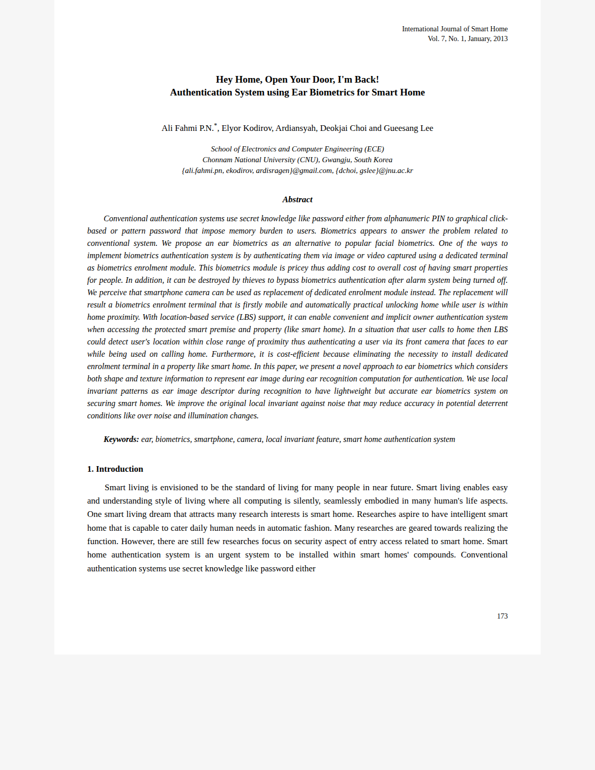International Journal of Smart Home
Vol. 7, No. 1, January, 2013
Hey Home, Open Your Door, I'm Back!
Authentication System using Ear Biometrics for Smart Home
Ali Fahmi P.N.*, Elyor Kodirov, Ardiansyah, Deokjai Choi and Gueesang Lee
School of Electronics and Computer Engineering (ECE)
Chonnam National University (CNU), Gwangju, South Korea
{ali.fahmi.pn, ekodirov, ardisragen}@gmail.com, {dchoi, gslee}@jnu.ac.kr
Abstract
Conventional authentication systems use secret knowledge like password either from alphanumeric PIN to graphical click-based or pattern password that impose memory burden to users. Biometrics appears to answer the problem related to conventional system. We propose an ear biometrics as an alternative to popular facial biometrics. One of the ways to implement biometrics authentication system is by authenticating them via image or video captured using a dedicated terminal as biometrics enrolment module. This biometrics module is pricey thus adding cost to overall cost of having smart properties for people. In addition, it can be destroyed by thieves to bypass biometrics authentication after alarm system being turned off. We perceive that smartphone camera can be used as replacement of dedicated enrolment module instead. The replacement will result a biometrics enrolment terminal that is firstly mobile and automatically practical unlocking home while user is within home proximity. With location-based service (LBS) support, it can enable convenient and implicit owner authentication system when accessing the protected smart premise and property (like smart home). In a situation that user calls to home then LBS could detect user's location within close range of proximity thus authenticating a user via its front camera that faces to ear while being used on calling home. Furthermore, it is cost-efficient because eliminating the necessity to install dedicated enrolment terminal in a property like smart home. In this paper, we present a novel approach to ear biometrics which considers both shape and texture information to represent ear image during ear recognition computation for authentication. We use local invariant patterns as ear image descriptor during recognition to have lightweight but accurate ear biometrics system on securing smart homes. We improve the original local invariant against noise that may reduce accuracy in potential deterrent conditions like over noise and illumination changes.
Keywords: ear, biometrics, smartphone, camera, local invariant feature, smart home authentication system
1. Introduction
Smart living is envisioned to be the standard of living for many people in near future. Smart living enables easy and understanding style of living where all computing is silently, seamlessly embodied in many human's life aspects. One smart living dream that attracts many research interests is smart home. Researches aspire to have intelligent smart home that is capable to cater daily human needs in automatic fashion. Many researches are geared towards realizing the function. However, there are still few researches focus on security aspect of entry access related to smart home. Smart home authentication system is an urgent system to be installed within smart homes' compounds. Conventional authentication systems use secret knowledge like password either
173